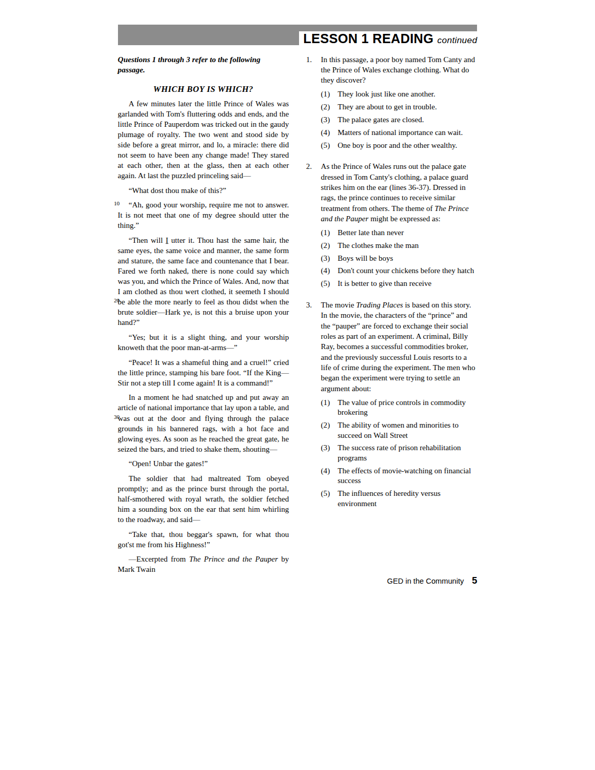LESSON 1 READING continued
Questions 1 through 3 refer to the following passage.
WHICH BOY IS WHICH?
A few minutes later the little Prince of Wales was garlanded with Tom's fluttering odds and ends, and the little Prince of Pauperdom was tricked out in the gaudy plumage of royalty. The two went and stood side by side before a great mirror, and lo, a miracle: there did not seem to have been any change made! They stared at each other, then at the glass, then at each other again. At last the puzzled princeling said—
“What dost thou make of this?”
10“Ah, good your worship, require me not to answer. It is not meet that one of my degree should utter the thing.”
“Then will I utter it. Thou hast the same hair, the same eyes, the same voice and manner, the same form and stature, the same face and countenance that I bear. Fared we forth naked, there is none could say which was you, and which the Prince of Wales. And, now that I am clothed as thou wert clothed, it seemeth I should be able the more nearly to feel as thou didst 20when the brute soldier—Hark ye, is not this a bruise upon your hand?”
“Yes; but it is a slight thing, and your worship knoweth that the poor man-at-arms—”
“Peace! It was a shameful thing and a cruel!” cried the little prince, stamping his bare foot. “If the King—Stir not a step till I come again! It is a command!”
In a moment he had snatched up and put away an article of national importance that lay upon a table, and was out at the door and flying through the palace 30grounds in his bannered rags, with a hot face and glowing eyes. As soon as he reached the great gate, he seized the bars, and tried to shake them, shouting—
“Open! Unbar the gates!”
The soldier that had maltreated Tom obeyed promptly; and as the prince burst through the portal, half-smothered with royal wrath, the soldier fetched him a sounding box on the ear that sent him whirling to the roadway, and said—
“Take that, thou beggar's spawn, for what thou got'st me from his Highness!”
—Excerpted from The Prince and the Pauper by Mark Twain
In this passage, a poor boy named Tom Canty and the Prince of Wales exchange clothing. What do they discover?
They look just like one another.
They are about to get in trouble.
The palace gates are closed.
Matters of national importance can wait.
One boy is poor and the other wealthy.
As the Prince of Wales runs out the palace gate dressed in Tom Canty's clothing, a palace guard strikes him on the ear (lines 36-37). Dressed in rags, the prince continues to receive similar treatment from others. The theme of The Prince and the Pauper might be expressed as:
Better late than never
The clothes make the man
Boys will be boys
Don't count your chickens before they hatch
It is better to give than receive
The movie Trading Places is based on this story. In the movie, the characters of the “prince” and the “pauper” are forced to exchange their social roles as part of an experiment. A criminal, Billy Ray, becomes a successful commodities broker, and the previously successful Louis resorts to a life of crime during the experiment. The men who began the experiment were trying to settle an argument about:
The value of price controls in commodity brokering
The ability of women and minorities to succeed on Wall Street
The success rate of prison rehabilitation programs
The effects of movie-watching on financial success
The influences of heredity versus environment
GED in the Community 5